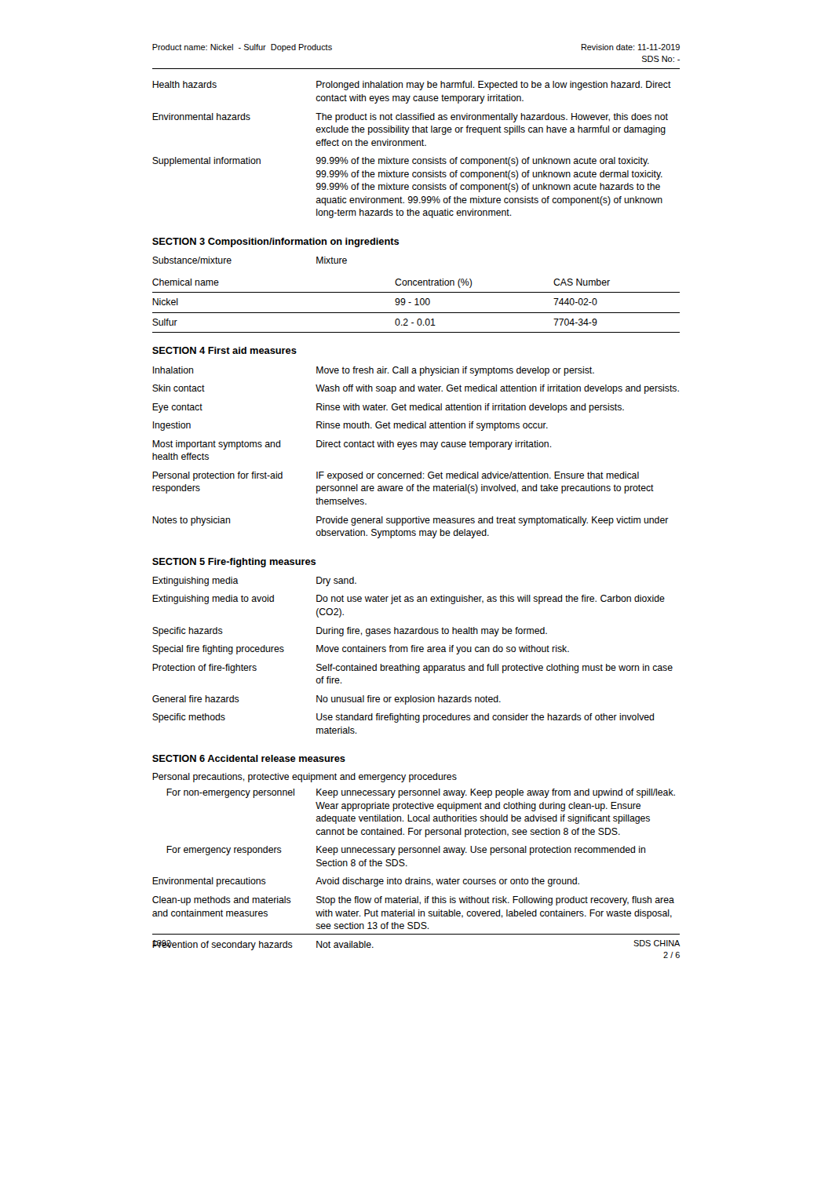Product name: Nickel - Sulfur Doped Products
Revision date: 11-11-2019
SDS No: -
| Health hazards | Prolonged inhalation may be harmful. Expected to be a low ingestion hazard. Direct contact with eyes may cause temporary irritation. |
| Environmental hazards | The product is not classified as environmentally hazardous. However, this does not exclude the possibility that large or frequent spills can have a harmful or damaging effect on the environment. |
| Supplemental information | 99.99% of the mixture consists of component(s) of unknown acute oral toxicity. 99.99% of the mixture consists of component(s) of unknown acute dermal toxicity. 99.99% of the mixture consists of component(s) of unknown acute hazards to the aquatic environment. 99.99% of the mixture consists of component(s) of unknown long-term hazards to the aquatic environment. |
SECTION 3 Composition/information on ingredients
| Substance/mixture | Mixture |
| Chemical name | Concentration (%) | CAS Number |
| --- | --- | --- |
| Nickel | 99 - 100 | 7440-02-0 |
| Sulfur | 0.2 - 0.01 | 7704-34-9 |
SECTION 4 First aid measures
| Inhalation | Move to fresh air. Call a physician if symptoms develop or persist. |
| Skin contact | Wash off with soap and water. Get medical attention if irritation develops and persists. |
| Eye contact | Rinse with water. Get medical attention if irritation develops and persists. |
| Ingestion | Rinse mouth. Get medical attention if symptoms occur. |
| Most important symptoms and health effects | Direct contact with eyes may cause temporary irritation. |
| Personal protection for first-aid responders | IF exposed or concerned: Get medical advice/attention. Ensure that medical personnel are aware of the material(s) involved, and take precautions to protect themselves. |
| Notes to physician | Provide general supportive measures and treat symptomatically. Keep victim under observation. Symptoms may be delayed. |
SECTION 5 Fire-fighting measures
| Extinguishing media | Dry sand. |
| Extinguishing media to avoid | Do not use water jet as an extinguisher, as this will spread the fire. Carbon dioxide (CO2). |
| Specific hazards | During fire, gases hazardous to health may be formed. |
| Special fire fighting procedures | Move containers from fire area if you can do so without risk. |
| Protection of fire-fighters | Self-contained breathing apparatus and full protective clothing must be worn in case of fire. |
| General fire hazards | No unusual fire or explosion hazards noted. |
| Specific methods | Use standard firefighting procedures and consider the hazards of other involved materials. |
SECTION 6 Accidental release measures
Personal precautions, protective equipment and emergency procedures
| For non-emergency personnel | Keep unnecessary personnel away. Keep people away from and upwind of spill/leak. Wear appropriate protective equipment and clothing during clean-up. Ensure adequate ventilation. Local authorities should be advised if significant spillages cannot be contained. For personal protection, see section 8 of the SDS. |
| For emergency responders | Keep unnecessary personnel away. Use personal protection recommended in Section 8 of the SDS. |
| Environmental precautions | Avoid discharge into drains, water courses or onto the ground. |
| Clean-up methods and materials and containment measures | Stop the flow of material, if this is without risk. Following product recovery, flush area with water. Put material in suitable, covered, labeled containers. For waste disposal, see section 13 of the SDS. |
| Prevention of secondary hazards | Not available. |
1392
SDS CHINA
2 / 6